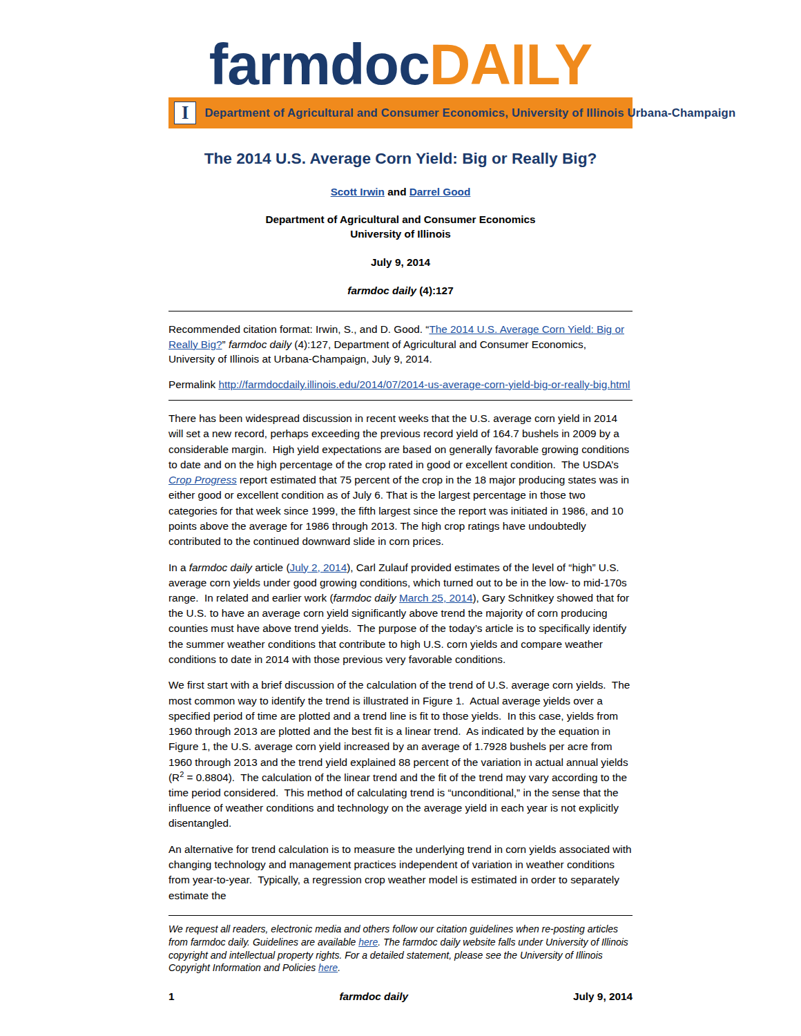farmdoc DAILY
I
Department of Agricultural and Consumer Economics, University of Illinois Urbana-Champaign
The 2014 U.S. Average Corn Yield: Big or Really Big?
Scott Irwin and Darrel Good
Department of Agricultural and Consumer Economics
University of Illinois
July 9, 2014
farmdoc daily (4):127
Recommended citation format: Irwin, S., and D. Good. “The 2014 U.S. Average Corn Yield: Big or Really Big?” farmdoc daily (4):127, Department of Agricultural and Consumer Economics, University of Illinois at Urbana-Champaign, July 9, 2014.
Permalink http://farmdocdaily.illinois.edu/2014/07/2014-us-average-corn-yield-big-or-really-big.html
There has been widespread discussion in recent weeks that the U.S. average corn yield in 2014 will set a new record, perhaps exceeding the previous record yield of 164.7 bushels in 2009 by a considerable margin. High yield expectations are based on generally favorable growing conditions to date and on the high percentage of the crop rated in good or excellent condition. The USDA’s Crop Progress report estimated that 75 percent of the crop in the 18 major producing states was in either good or excellent condition as of July 6. That is the largest percentage in those two categories for that week since 1999, the fifth largest since the report was initiated in 1986, and 10 points above the average for 1986 through 2013. The high crop ratings have undoubtedly contributed to the continued downward slide in corn prices.
In a farmdoc daily article (July 2, 2014), Carl Zulauf provided estimates of the level of “high” U.S. average corn yields under good growing conditions, which turned out to be in the low- to mid-170s range. In related and earlier work (farmdoc daily March 25, 2014), Gary Schnitkey showed that for the U.S. to have an average corn yield significantly above trend the majority of corn producing counties must have above trend yields. The purpose of the today’s article is to specifically identify the summer weather conditions that contribute to high U.S. corn yields and compare weather conditions to date in 2014 with those previous very favorable conditions.
We first start with a brief discussion of the calculation of the trend of U.S. average corn yields. The most common way to identify the trend is illustrated in Figure 1. Actual average yields over a specified period of time are plotted and a trend line is fit to those yields. In this case, yields from 1960 through 2013 are plotted and the best fit is a linear trend. As indicated by the equation in Figure 1, the U.S. average corn yield increased by an average of 1.7928 bushels per acre from 1960 through 2013 and the trend yield explained 88 percent of the variation in actual annual yields (R2 = 0.8804). The calculation of the linear trend and the fit of the trend may vary according to the time period considered. This method of calculating trend is “unconditional,” in the sense that the influence of weather conditions and technology on the average yield in each year is not explicitly disentangled.
An alternative for trend calculation is to measure the underlying trend in corn yields associated with changing technology and management practices independent of variation in weather conditions from year-to-year. Typically, a regression crop weather model is estimated in order to separately estimate the
We request all readers, electronic media and others follow our citation guidelines when re-posting articles from farmdoc daily. Guidelines are available here. The farmdoc daily website falls under University of Illinois copyright and intellectual property rights. For a detailed statement, please see the University of Illinois Copyright Information and Policies here.
1
farmdoc daily
July 9, 2014